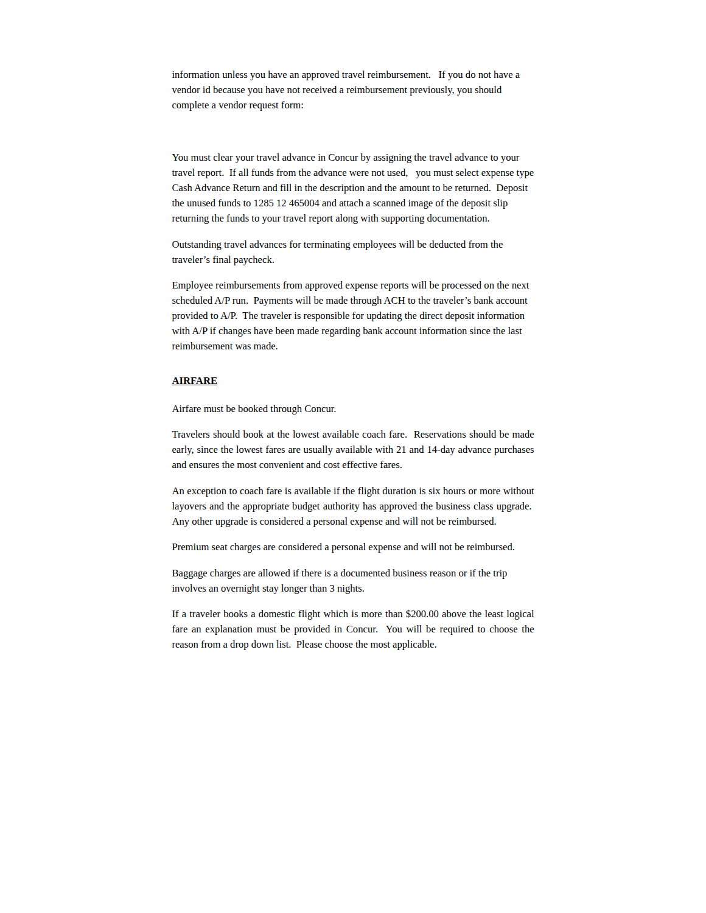information unless you have an approved travel reimbursement. If you do not have a vendor id because you have not received a reimbursement previously, you should complete a vendor request form:
You must clear your travel advance in Concur by assigning the travel advance to your travel report. If all funds from the advance were not used, you must select expense type Cash Advance Return and fill in the description and the amount to be returned. Deposit the unused funds to 1285 12 465004 and attach a scanned image of the deposit slip returning the funds to your travel report along with supporting documentation.
Outstanding travel advances for terminating employees will be deducted from the traveler’s final paycheck.
Employee reimbursements from approved expense reports will be processed on the next scheduled A/P run. Payments will be made through ACH to the traveler’s bank account provided to A/P. The traveler is responsible for updating the direct deposit information with A/P if changes have been made regarding bank account information since the last reimbursement was made.
AIRFARE
Airfare must be booked through Concur.
Travelers should book at the lowest available coach fare. Reservations should be made early, since the lowest fares are usually available with 21 and 14-day advance purchases and ensures the most convenient and cost effective fares.
An exception to coach fare is available if the flight duration is six hours or more without layovers and the appropriate budget authority has approved the business class upgrade. Any other upgrade is considered a personal expense and will not be reimbursed.
Premium seat charges are considered a personal expense and will not be reimbursed.
Baggage charges are allowed if there is a documented business reason or if the trip involves an overnight stay longer than 3 nights.
If a traveler books a domestic flight which is more than $200.00 above the least logical fare an explanation must be provided in Concur. You will be required to choose the reason from a drop down list. Please choose the most applicable.